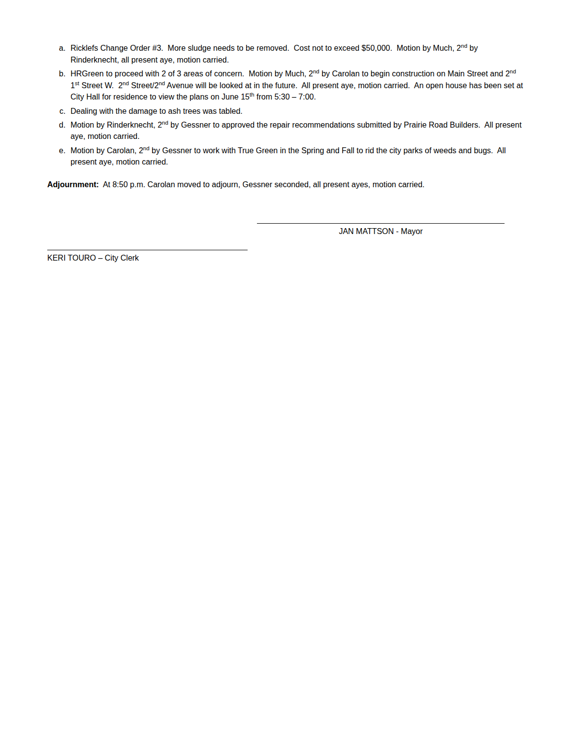Ricklefs Change Order #3. More sludge needs to be removed. Cost not to exceed $50,000. Motion by Much, 2nd by Rinderknecht, all present aye, motion carried.
HRGreen to proceed with 2 of 3 areas of concern. Motion by Much, 2nd by Carolan to begin construction on Main Street and 2nd 1st Street W. 2nd Street/2nd Avenue will be looked at in the future. All present aye, motion carried. An open house has been set at City Hall for residence to view the plans on June 15th from 5:30 – 7:00.
Dealing with the damage to ash trees was tabled.
Motion by Rinderknecht, 2nd by Gessner to approved the repair recommendations submitted by Prairie Road Builders. All present aye, motion carried.
Motion by Carolan, 2nd by Gessner to work with True Green in the Spring and Fall to rid the city parks of weeds and bugs. All present aye, motion carried.
Adjournment: At 8:50 p.m. Carolan moved to adjourn, Gessner seconded, all present ayes, motion carried.
JAN MATTSON - Mayor
KERI TOURO – City Clerk